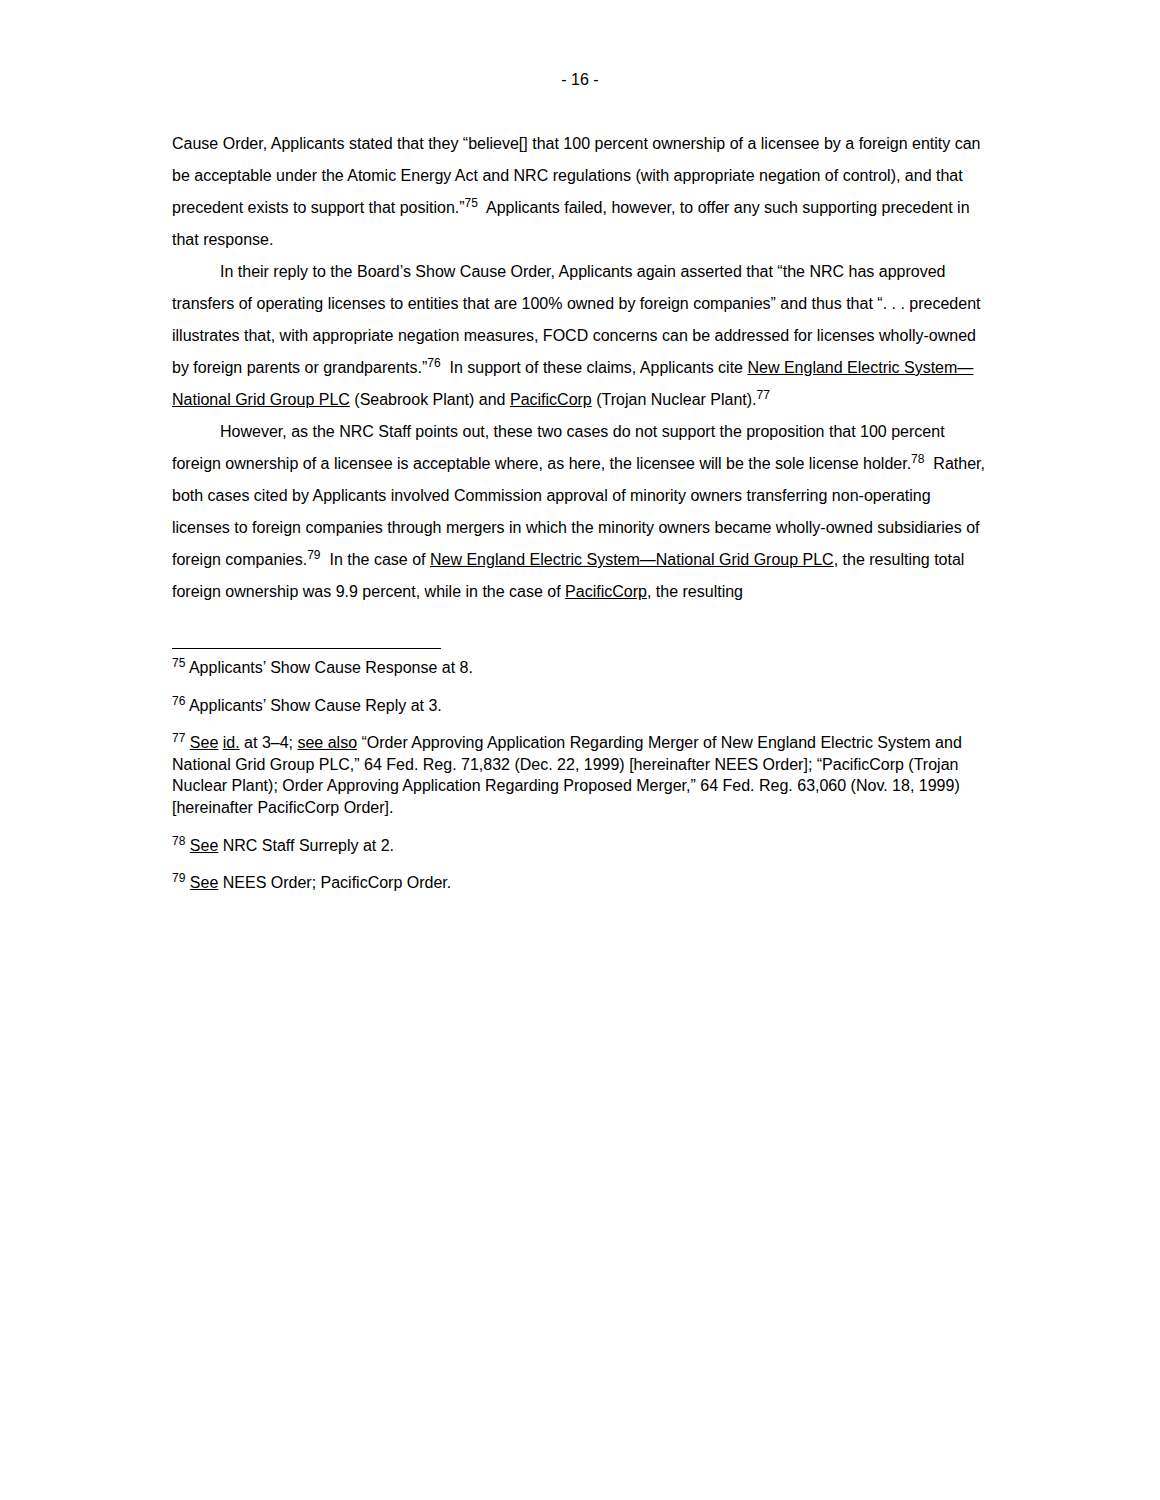- 16 -
Cause Order, Applicants stated that they “believe[] that 100 percent ownership of a licensee by a foreign entity can be acceptable under the Atomic Energy Act and NRC regulations (with appropriate negation of control), and that precedent exists to support that position.”75 Applicants failed, however, to offer any such supporting precedent in that response.
In their reply to the Board’s Show Cause Order, Applicants again asserted that “the NRC has approved transfers of operating licenses to entities that are 100% owned by foreign companies” and thus that “. . . precedent illustrates that, with appropriate negation measures, FOCD concerns can be addressed for licenses wholly-owned by foreign parents or grandparents.”76 In support of these claims, Applicants cite New England Electric System—National Grid Group PLC (Seabrook Plant) and PacificCorp (Trojan Nuclear Plant).77
However, as the NRC Staff points out, these two cases do not support the proposition that 100 percent foreign ownership of a licensee is acceptable where, as here, the licensee will be the sole license holder.78 Rather, both cases cited by Applicants involved Commission approval of minority owners transferring non-operating licenses to foreign companies through mergers in which the minority owners became wholly-owned subsidiaries of foreign companies.79 In the case of New England Electric System—National Grid Group PLC, the resulting total foreign ownership was 9.9 percent, while in the case of PacificCorp, the resulting
75 Applicants’ Show Cause Response at 8.
76 Applicants’ Show Cause Reply at 3.
77 See id. at 3–4; see also “Order Approving Application Regarding Merger of New England Electric System and National Grid Group PLC,” 64 Fed. Reg. 71,832 (Dec. 22, 1999) [hereinafter NEES Order]; “PacificCorp (Trojan Nuclear Plant); Order Approving Application Regarding Proposed Merger,” 64 Fed. Reg. 63,060 (Nov. 18, 1999) [hereinafter PacificCorp Order].
78 See NRC Staff Surreply at 2.
79 See NEES Order; PacificCorp Order.